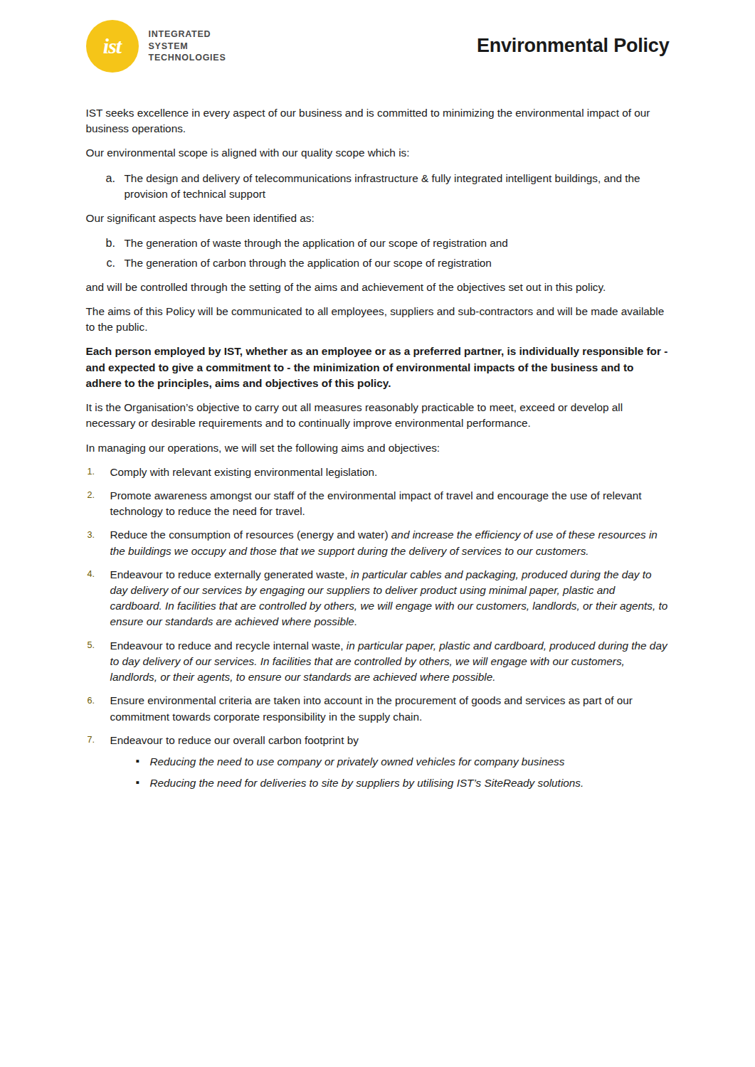ist
Integrated
System
Technologies
Environmental Policy
IST seeks excellence in every aspect of our business and is committed to minimizing the environmental impact of our business operations.
Our environmental scope is aligned with our quality scope which is:
The design and delivery of telecommunications infrastructure & fully integrated intelligent buildings, and the provision of technical support
Our significant aspects have been identified as:
The generation of waste through the application of our scope of registration and
The generation of carbon through the application of our scope of registration
and will be controlled through the setting of the aims and achievement of the objectives set out in this policy.
The aims of this Policy will be communicated to all employees, suppliers and sub-contractors and will be made available to the public.
Each person employed by IST, whether as an employee or as a preferred partner, is individually responsible for - and expected to give a commitment to - the minimization of environmental impacts of the business and to adhere to the principles, aims and objectives of this policy.
It is the Organisation’s objective to carry out all measures reasonably practicable to meet, exceed or develop all necessary or desirable requirements and to continually improve environmental performance.
In managing our operations, we will set the following aims and objectives:
Comply with relevant existing environmental legislation.
Promote awareness amongst our staff of the environmental impact of travel and encourage the use of relevant technology to reduce the need for travel.
Reduce the consumption of resources (energy and water) and increase the efficiency of use of these resources in the buildings we occupy and those that we support during the delivery of services to our customers.
Endeavour to reduce externally generated waste, in particular cables and packaging, produced during the day to day delivery of our services by engaging our suppliers to deliver product using minimal paper, plastic and cardboard. In facilities that are controlled by others, we will engage with our customers, landlords, or their agents, to ensure our standards are achieved where possible.
Endeavour to reduce and recycle internal waste, in particular paper, plastic and cardboard, produced during the day to day delivery of our services. In facilities that are controlled by others, we will engage with our customers, landlords, or their agents, to ensure our standards are achieved where possible.
Ensure environmental criteria are taken into account in the procurement of goods and services as part of our commitment towards corporate responsibility in the supply chain.
Endeavour to reduce our overall carbon footprint by
Reducing the need to use company or privately owned vehicles for company business
Reducing the need for deliveries to site by suppliers by utilising IST’s SiteReady solutions.